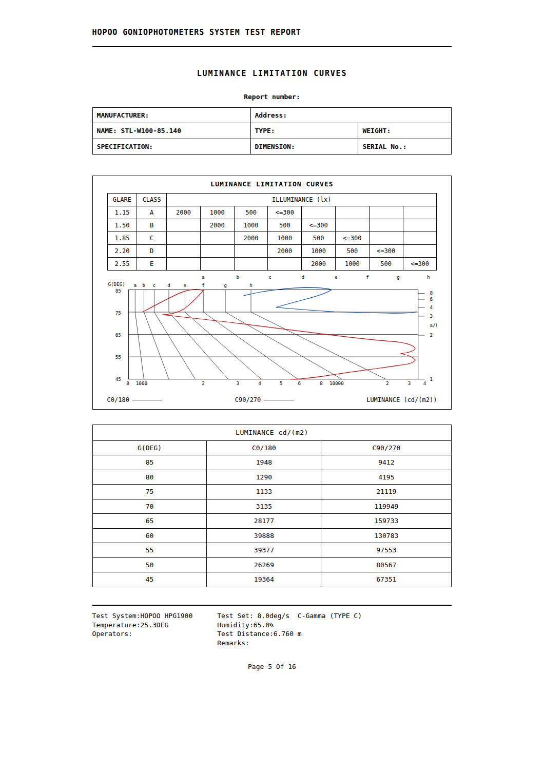HOPOO GONIOPHOTOMETERS SYSTEM TEST REPORT
LUMINANCE LIMITATION CURVES
Report number:
| MANUFACTURER: | Address: |
| NAME: STL-W100-85.140 | TYPE: | WEIGHT: |
| SPECIFICATION: | DIMENSION: | SERIAL No.: |
LUMINANCE LIMITATION CURVES
| GLARE | CLASS | ILLUMINANCE (lx) |
| --- | --- | --- |
| 1.15 | A | 2000 | 1000 | 500 | <=300 | | | | |
| 1.50 | B | | 2000 | 1000 | 500 | <=300 | | | |
| 1.85 | C | | | 2000 | 1000 | 500 | <=300 | | |
| 2.20 | D | | | | 2000 | 1000 | 500 | <=300 | |
| 2.55 | E | | | | | 2000 | 1000 | 500 | <=300 |
a b c d e f g h G(DEG) a b c d e f g h 85 75 65 55 45 8 6 4 3 a/h 2 1 8 1000 2 3 4 5 6 8 10000 2 3 4
C0/180
C90/270
LUMINANCE (cd/(m2))
LUMINANCE cd/(m2)
| G(DEG) | C0/180 | C90/270 |
| --- | --- | --- |
| 85 | 1948 | 9412 |
| 80 | 1290 | 4195 |
| 75 | 1133 | 21119 |
| 70 | 3135 | 119949 |
| 65 | 28177 | 159733 |
| 60 | 39888 | 130783 |
| 55 | 39377 | 97553 |
| 50 | 26269 | 80567 |
| 45 | 19364 | 67351 |
Test System:HOPOO HPG1900 Temperature:25.3DEG Operators:
Test Set: 8.0deg/s C-Gamma (TYPE C) Humidity:65.0% Test Distance:6.760 m Remarks:
Page 5 Of 16